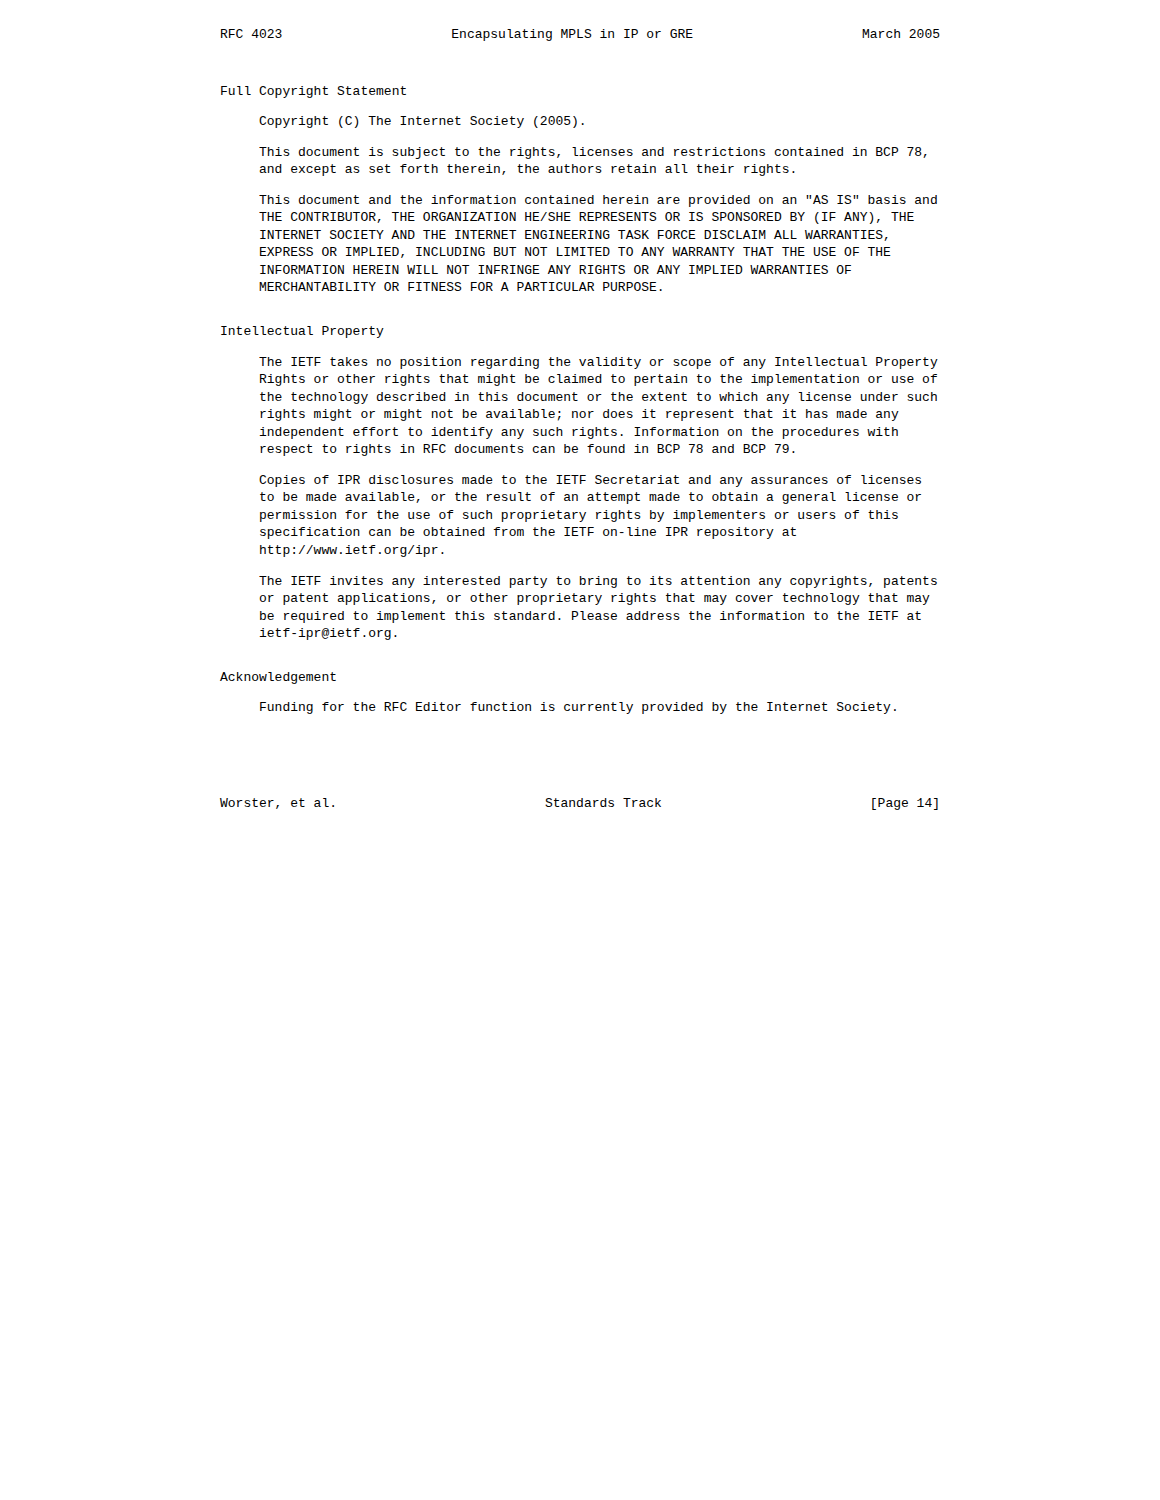RFC 4023 Encapsulating MPLS in IP or GRE March 2005
Full Copyright Statement
Copyright (C) The Internet Society (2005).
This document is subject to the rights, licenses and restrictions contained in BCP 78, and except as set forth therein, the authors retain all their rights.
This document and the information contained herein are provided on an "AS IS" basis and THE CONTRIBUTOR, THE ORGANIZATION HE/SHE REPRESENTS OR IS SPONSORED BY (IF ANY), THE INTERNET SOCIETY AND THE INTERNET ENGINEERING TASK FORCE DISCLAIM ALL WARRANTIES, EXPRESS OR IMPLIED, INCLUDING BUT NOT LIMITED TO ANY WARRANTY THAT THE USE OF THE INFORMATION HEREIN WILL NOT INFRINGE ANY RIGHTS OR ANY IMPLIED WARRANTIES OF MERCHANTABILITY OR FITNESS FOR A PARTICULAR PURPOSE.
Intellectual Property
The IETF takes no position regarding the validity or scope of any Intellectual Property Rights or other rights that might be claimed to pertain to the implementation or use of the technology described in this document or the extent to which any license under such rights might or might not be available; nor does it represent that it has made any independent effort to identify any such rights. Information on the procedures with respect to rights in RFC documents can be found in BCP 78 and BCP 79.
Copies of IPR disclosures made to the IETF Secretariat and any assurances of licenses to be made available, or the result of an attempt made to obtain a general license or permission for the use of such proprietary rights by implementers or users of this specification can be obtained from the IETF on-line IPR repository at http://www.ietf.org/ipr.
The IETF invites any interested party to bring to its attention any copyrights, patents or patent applications, or other proprietary rights that may cover technology that may be required to implement this standard. Please address the information to the IETF at ietf-ipr@ietf.org.
Acknowledgement
Funding for the RFC Editor function is currently provided by the Internet Society.
Worster, et al. Standards Track [Page 14]